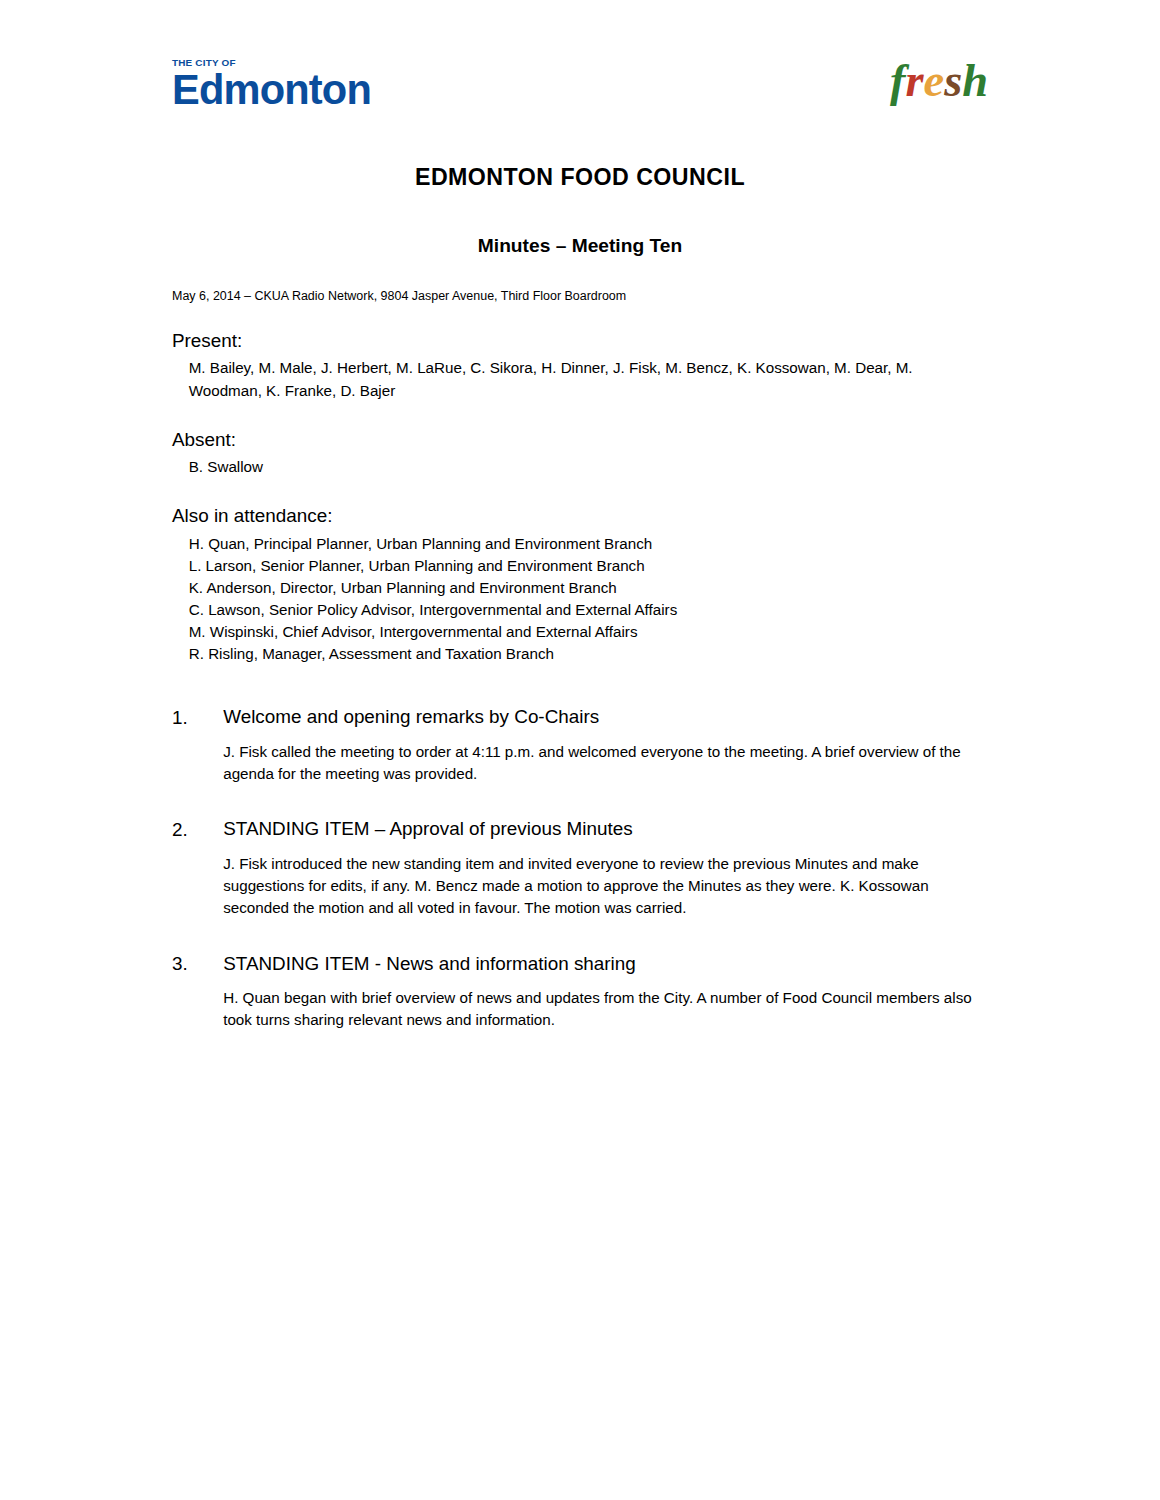THE CITY OF
Edmonton
fresh
EDMONTON FOOD COUNCIL
Minutes – Meeting Ten
May 6, 2014 – CKUA Radio Network, 9804 Jasper Avenue, Third Floor Boardroom
Present:
M. Bailey, M. Male, J. Herbert, M. LaRue, C. Sikora, H. Dinner, J. Fisk, M. Bencz, K. Kossowan, M. Dear, M. Woodman, K. Franke, D. Bajer
Absent:
B. Swallow
Also in attendance:
H. Quan, Principal Planner, Urban Planning and Environment Branch
L. Larson, Senior Planner, Urban Planning and Environment Branch
K. Anderson, Director, Urban Planning and Environment Branch
C. Lawson, Senior Policy Advisor, Intergovernmental and External Affairs
M. Wispinski, Chief Advisor, Intergovernmental and External Affairs
R. Risling, Manager, Assessment and Taxation Branch
Welcome and opening remarks by Co-Chairs
J. Fisk called the meeting to order at 4:11 p.m. and welcomed everyone to the meeting. A brief overview of the agenda for the meeting was provided.
STANDING ITEM – Approval of previous Minutes
J. Fisk introduced the new standing item and invited everyone to review the previous Minutes and make suggestions for edits, if any. M. Bencz made a motion to approve the Minutes as they were. K. Kossowan seconded the motion and all voted in favour. The motion was carried.
STANDING ITEM - News and information sharing
H. Quan began with brief overview of news and updates from the City. A number of Food Council members also took turns sharing relevant news and information.